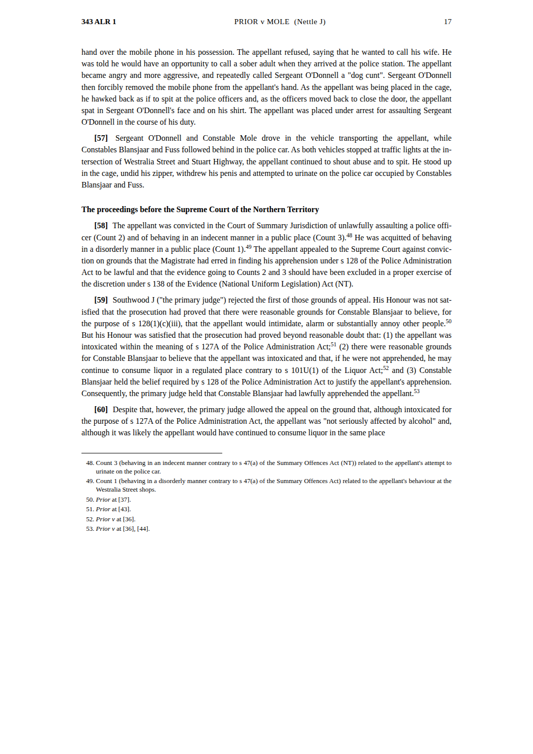343 ALR 1 PRIOR v MOLE (Nettle J) 17
hand over the mobile phone in his possession. The appellant refused, saying that he wanted to call his wife. He was told he would have an opportunity to call a sober adult when they arrived at the police station. The appellant became angry and more aggressive, and repeatedly called Sergeant O'Donnell a "dog cunt". Sergeant O'Donnell then forcibly removed the mobile phone from the appellant's hand. As the appellant was being placed in the cage, he hawked back as if to spit at the police officers and, as the officers moved back to close the door, the appellant spat in Sergeant O'Donnell's face and on his shirt. The appellant was placed under arrest for assaulting Sergeant O'Donnell in the course of his duty.
[57] Sergeant O'Donnell and Constable Mole drove in the vehicle transporting the appellant, while Constables Blansjaar and Fuss followed behind in the police car. As both vehicles stopped at traffic lights at the intersection of Westralia Street and Stuart Highway, the appellant continued to shout abuse and to spit. He stood up in the cage, undid his zipper, withdrew his penis and attempted to urinate on the police car occupied by Constables Blansjaar and Fuss.
The proceedings before the Supreme Court of the Northern Territory
[58] The appellant was convicted in the Court of Summary Jurisdiction of unlawfully assaulting a police officer (Count 2) and of behaving in an indecent manner in a public place (Count 3).48 He was acquitted of behaving in a disorderly manner in a public place (Count 1).49 The appellant appealed to the Supreme Court against conviction on grounds that the Magistrate had erred in finding his apprehension under s 128 of the Police Administration Act to be lawful and that the evidence going to Counts 2 and 3 should have been excluded in a proper exercise of the discretion under s 138 of the Evidence (National Uniform Legislation) Act (NT).
[59] Southwood J ("the primary judge") rejected the first of those grounds of appeal. His Honour was not satisfied that the prosecution had proved that there were reasonable grounds for Constable Blansjaar to believe, for the purpose of s 128(1)(c)(iii), that the appellant would intimidate, alarm or substantially annoy other people.50 But his Honour was satisfied that the prosecution had proved beyond reasonable doubt that: (1) the appellant was intoxicated within the meaning of s 127A of the Police Administration Act;51 (2) there were reasonable grounds for Constable Blansjaar to believe that the appellant was intoxicated and that, if he were not apprehended, he may continue to consume liquor in a regulated place contrary to s 101U(1) of the Liquor Act;52 and (3) Constable Blansjaar held the belief required by s 128 of the Police Administration Act to justify the appellant's apprehension. Consequently, the primary judge held that Constable Blansjaar had lawfully apprehended the appellant.53
[60] Despite that, however, the primary judge allowed the appeal on the ground that, although intoxicated for the purpose of s 127A of the Police Administration Act, the appellant was "not seriously affected by alcohol" and, although it was likely the appellant would have continued to consume liquor in the same place
Count 3 (behaving in an indecent manner contrary to s 47(a) of the Summary Offences Act (NT)) related to the appellant's attempt to urinate on the police car.
Count 1 (behaving in a disorderly manner contrary to s 47(a) of the Summary Offences Act) related to the appellant's behaviour at the Westralia Street shops.
Prior at [37].
Prior at [43].
Prior v at [36].
Prior v at [36], [44].